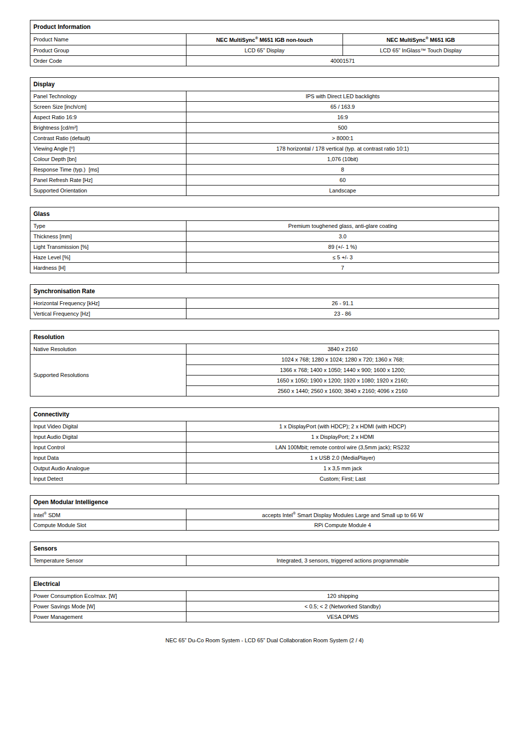| Product Information |
| Product Name | NEC MultiSync ® M651 IGB non-touch | NEC MultiSync ® M651 IGB |
| Product Group | LCD 65” Display | LCD 65” InGlass™ Touch Display |
| Order Code | 40001571 |
| Display |
| Panel Technology | IPS with Direct LED backlights |
| Screen Size [inch/cm] | 65 / 163.9 |
| Aspect Ratio 16:9 | 16:9 |
| Brightness [cd/m²] | 500 |
| Contrast Ratio (default) | > 8000:1 |
| Viewing Angle [°] | 178 horizontal / 178 vertical (typ. at contrast ratio 10:1) |
| Colour Depth [bn] | 1,076 (10bit) |
| Response Time (typ.) [ms] | 8 |
| Panel Refresh Rate [Hz] | 60 |
| Supported Orientation | Landscape |
| Glass |
| Type | Premium toughened glass, anti-glare coating |
| Thickness [mm] | 3.0 |
| Light Transmission [%] | 89 (+/- 1 %) |
| Haze Level [%] | ≤ 5 +/- 3 |
| Hardness [H] | 7 |
| Synchronisation Rate |
| Horizontal Frequency [kHz] | 26 - 91.1 |
| Vertical Frequency [Hz] | 23 - 86 |
| Resolution |
| Native Resolution | 3840 x 2160 |
| Supported Resolutions | 1024 x 768; 1280 x 1024; 1280 x 720; 1360 x 768; |
| 1366 x 768; 1400 x 1050; 1440 x 900; 1600 x 1200; |
| 1650 x 1050; 1900 x 1200; 1920 x 1080; 1920 x 2160; |
| 2560 x 1440; 2560 x 1600; 3840 x 2160; 4096 x 2160 |
| Connectivity |
| Input Video Digital | 1 x DisplayPort (with HDCP); 2 x HDMI (with HDCP) |
| Input Audio Digital | 1 x DisplayPort; 2 x HDMI |
| Input Control | LAN 100Mbit; remote control wire (3,5mm jack); RS232 |
| Input Data | 1 x USB 2.0 (MediaPlayer) |
| Output Audio Analogue | 1 x 3,5 mm jack |
| Input Detect | Custom; First; Last |
| Open Modular Intelligence |
| Intel ® SDM | accepts Intel ® Smart Display Modules Large and Small up to 66 W |
| Compute Module Slot | RPi Compute Module 4 |
| Sensors |
| Temperature Sensor | Integrated, 3 sensors, triggered actions programmable |
| Electrical |
| Power Consumption Eco/max. [W] | 120 shipping |
| Power Savings Mode [W] | < 0.5; < 2 (Networked Standby) |
| Power Management | VESA DPMS |
NEC 65” Du-Co Room System - LCD 65” Dual Collaboration Room System (2 / 4)